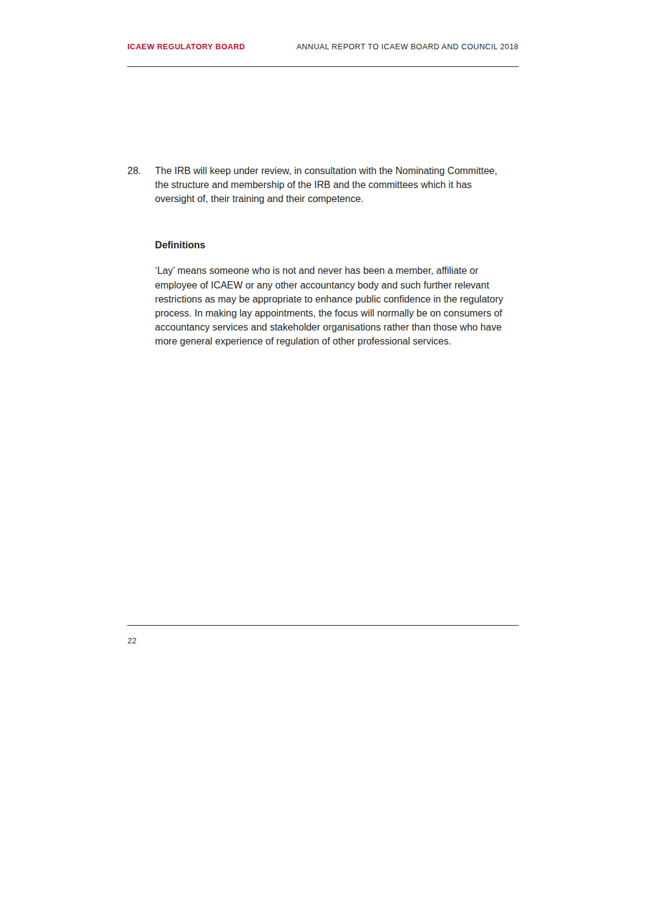ICAEW Regulatory Board
Annual report to ICAEW Board and Council 2018
28. The IRB will keep under review, in consultation with the Nominating Committee, the structure and membership of the IRB and the committees which it has oversight of, their training and their competence.
Definitions
‘Lay’ means someone who is not and never has been a member, affiliate or employee of ICAEW or any other accountancy body and such further relevant restrictions as may be appropriate to enhance public confidence in the regulatory process. In making lay appointments, the focus will normally be on consumers of accountancy services and stakeholder organisations rather than those who have more general experience of regulation of other professional services.
22